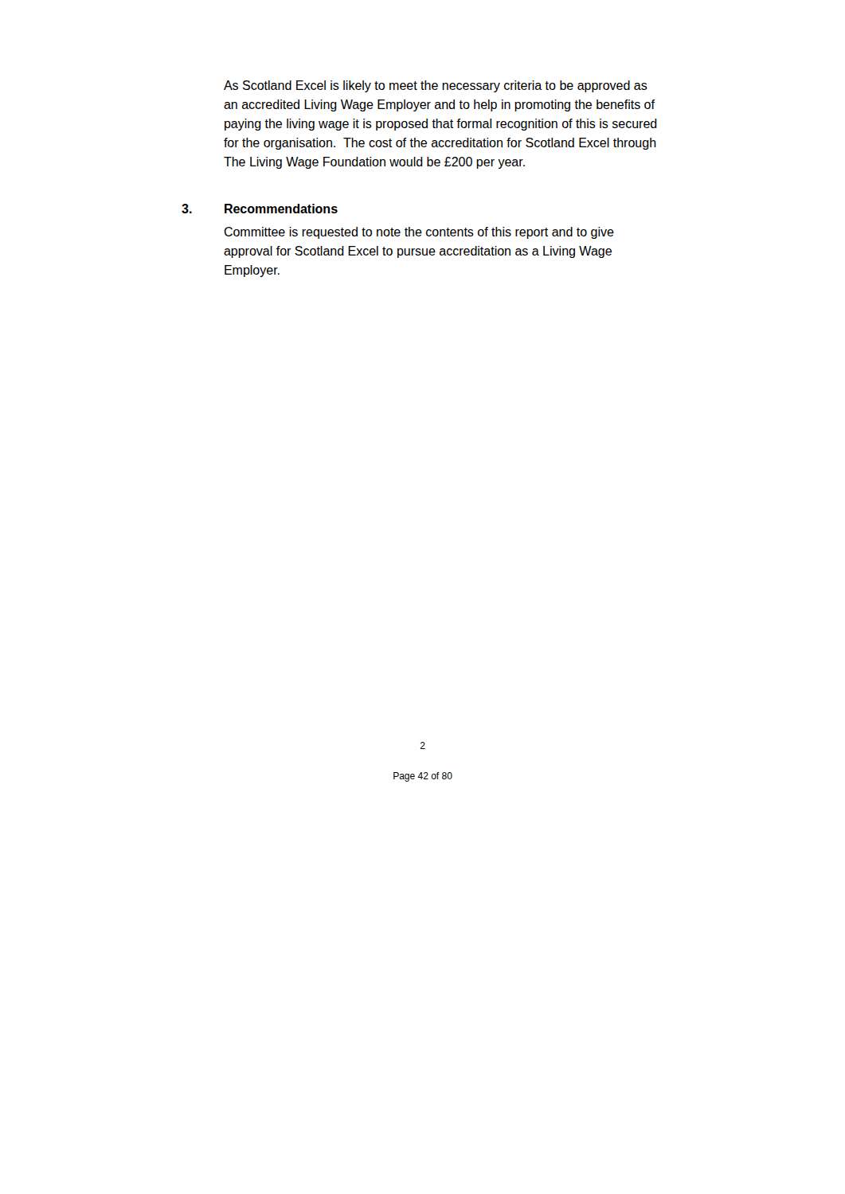As Scotland Excel is likely to meet the necessary criteria to be approved as an accredited Living Wage Employer and to help in promoting the benefits of paying the living wage it is proposed that formal recognition of this is secured for the organisation. The cost of the accreditation for Scotland Excel through The Living Wage Foundation would be £200 per year.
3.
Recommendations
Committee is requested to note the contents of this report and to give approval for Scotland Excel to pursue accreditation as a Living Wage Employer.
2
Page 42 of 80